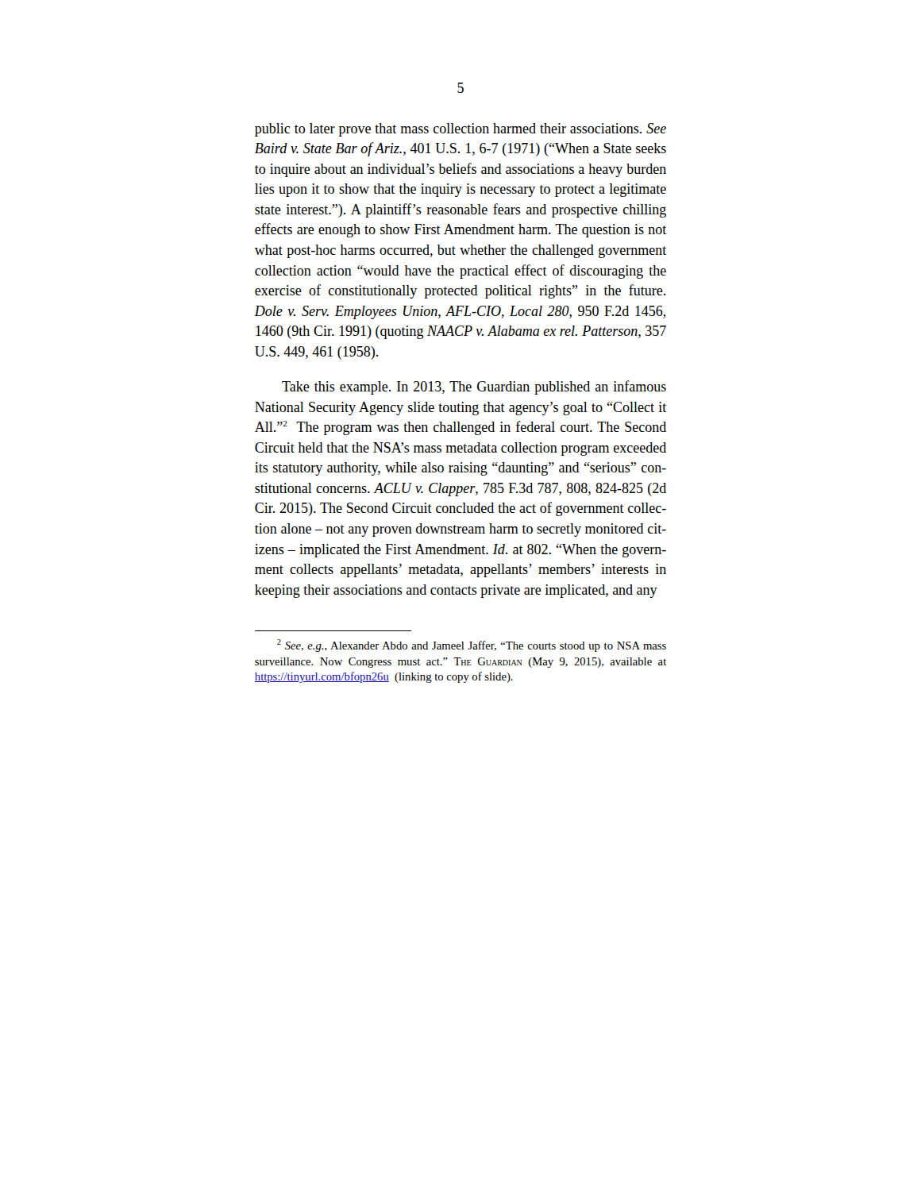5
public to later prove that mass collection harmed their associations. See Baird v. State Bar of Ariz., 401 U.S. 1, 6-7 (1971) (“When a State seeks to inquire about an individual’s beliefs and associations a heavy burden lies upon it to show that the inquiry is necessary to protect a legitimate state interest.”). A plaintiff’s reasonable fears and prospective chilling effects are enough to show First Amendment harm. The question is not what post-hoc harms occurred, but whether the challenged government collection action “would have the practical effect of discouraging the exercise of constitutionally protected political rights” in the future. Dole v. Serv. Employees Union, AFL-CIO, Local 280, 950 F.2d 1456, 1460 (9th Cir. 1991) (quoting NAACP v. Alabama ex rel. Patterson, 357 U.S. 449, 461 (1958).
Take this example. In 2013, The Guardian published an infamous National Security Agency slide touting that agency’s goal to “Collect it All.”2 The program was then challenged in federal court. The Second Circuit held that the NSA’s mass metadata collection program exceeded its statutory authority, while also raising “daunting” and “serious” constitutional concerns. ACLU v. Clapper, 785 F.3d 787, 808, 824-825 (2d Cir. 2015). The Second Circuit concluded the act of government collection alone – not any proven downstream harm to secretly monitored citizens – implicated the First Amendment. Id. at 802. “When the government collects appellants’ metadata, appellants’ members’ interests in keeping their associations and contacts private are implicated, and any
2 See, e.g., Alexander Abdo and Jameel Jaffer, “The courts stood up to NSA mass surveillance. Now Congress must act.” The Guardian (May 9, 2015), available at https://tinyurl.com/bfopn26u (linking to copy of slide).